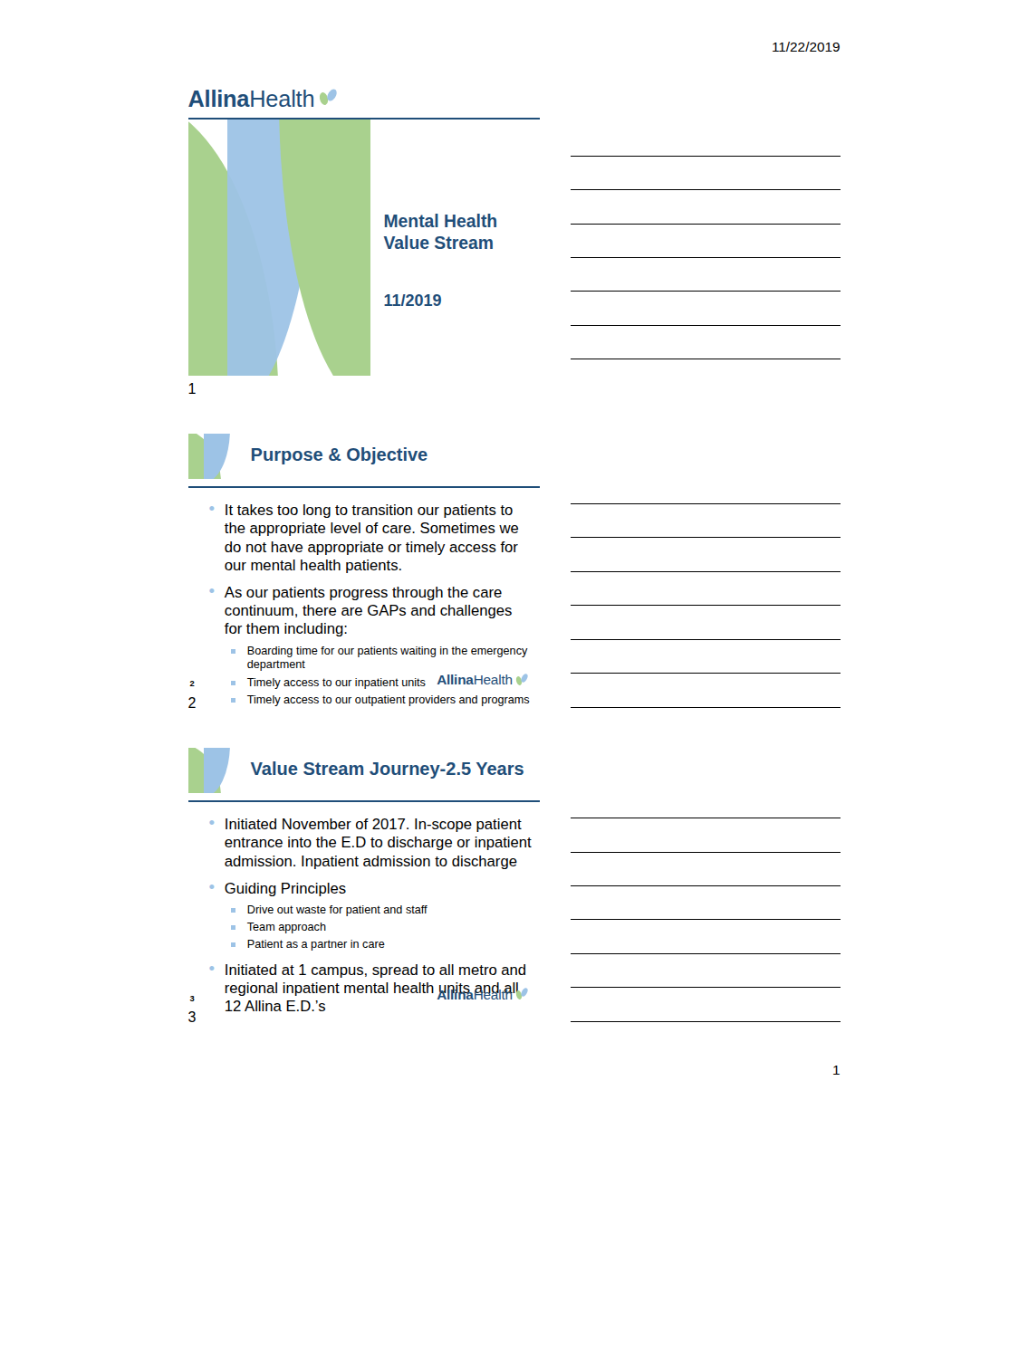11/22/2019
AllinaHealth
Mental Health
Value Stream
11/2019
1
Purpose & Objective
It takes too long to transition our patients to the appropriate level of care. Sometimes we do not have appropriate or timely access for our mental health patients.
As our patients progress through the care continuum, there are GAPs and challenges for them including:
Boarding time for our patients waiting in the emergency department
Timely access to our inpatient units
Timely access to our outpatient providers and programs
2 AllinaHealth
2
Value Stream Journey-2.5 Years
Initiated November of 2017. In-scope patient entrance into the E.D to discharge or inpatient admission. Inpatient admission to discharge
Guiding Principles
Drive out waste for patient and staff
Team approach
Patient as a partner in care
Initiated at 1 campus, spread to all metro and regional inpatient mental health units and all 12 Allina E.D.’s
3 AllinaHealth
3
1